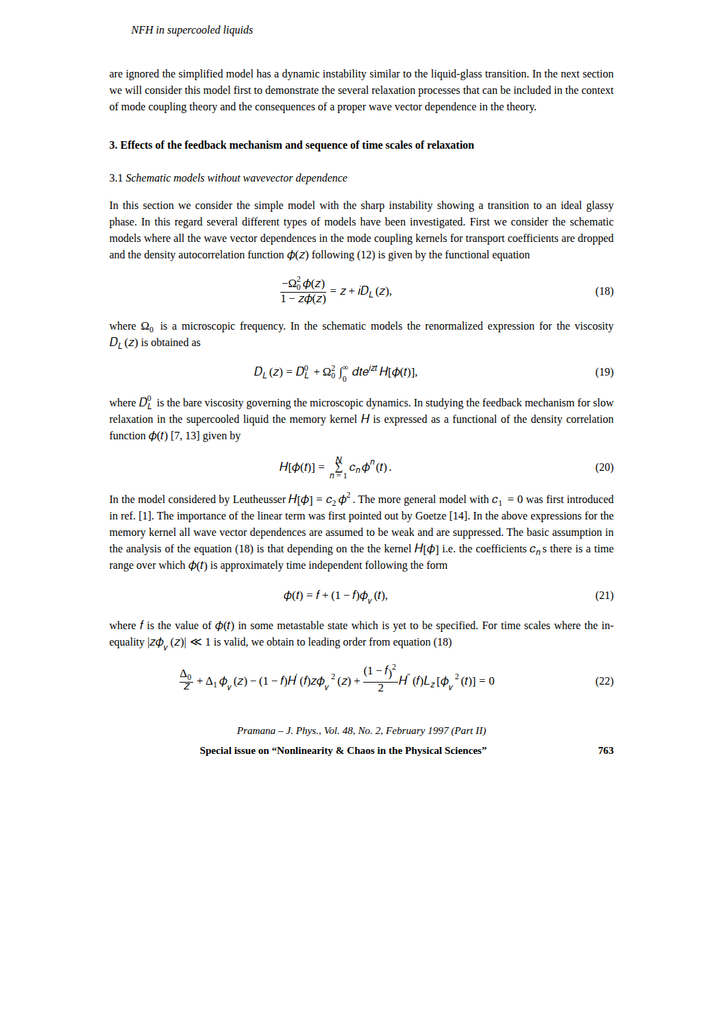NFH in supercooled liquids
are ignored the simplified model has a dynamic instability similar to the liquid-glass transition. In the next section we will consider this model first to demonstrate the several relaxation processes that can be included in the context of mode coupling theory and the consequences of a proper wave vector dependence in the theory.
3. Effects of the feedback mechanism and sequence of time scales of relaxation
3.1 Schematic models without wavevector dependence
In this section we consider the simple model with the sharp instability showing a transition to an ideal glassy phase. In this regard several different types of models have been investigated. First we consider the schematic models where all the wave vector dependences in the mode coupling kernels for transport coefficients are dropped and the density autocorrelation function ϕ(z) following (12) is given by the functional equation
−Ω02ϕ(z) 1−zϕ(z) = z+iDL(z),
(18)
where Ω0 is a microscopic frequency. In the schematic models the renormalized expression for the viscosity DL(z) is obtained as
DL(z) = DL0 + Ω02 ∫ 0 ∞ dt eizt H[ϕ(t)],
(19)
where DL0 is the bare viscosity governing the microscopic dynamics. In studying the feedback mechanism for slow relaxation in the supercooled liquid the memory kernel H is expressed as a functional of the density correlation function ϕ(t) [7, 13] given by
H[ϕ(t)] = ∑ n=1 N cn ϕn (t).
(20)
In the model considered by Leutheusser H[ϕ]=c2ϕ2. The more general model with c1=0 was first introduced in ref. [1]. The importance of the linear term was first pointed out by Goetze [14]. In the above expressions for the memory kernel all wave vector dependences are assumed to be weak and are suppressed. The basic assumption in the analysis of the equation (18) is that depending on the the kernel H[ϕ] i.e. the coefficients cns there is a time range over which ϕ(t) is approximately time independent following the form
ϕ(t) = f + (1−f) ϕν (t),
(21)
where f is the value of ϕ(t) in some metastable state which is yet to be specified. For time scales where the inequality |zϕν(z)|≪1 is valid, we obtain to leading order from equation (18)
Δ0 z + Δ1 ϕν(z) − (1−f) H′(f) z ϕν 2 (z) + (1−f)2 2 H″(f) Lz [ ϕν 2 (t) ] = 0
(22)
Pramana – J. Phys., Vol. 48, No. 2, February 1997 (Part II)
Special issue on “Nonlinearity & Chaos in the Physical Sciences” 763